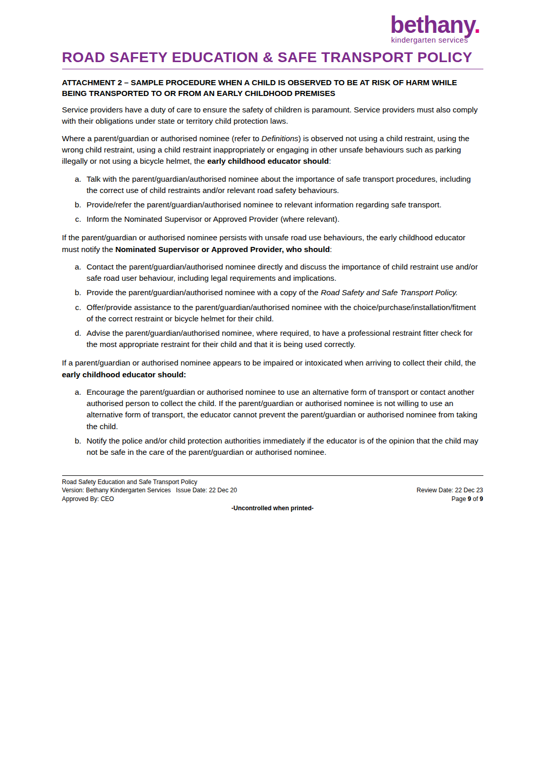bethany.
kindergarten services
ROAD SAFETY EDUCATION & SAFE TRANSPORT POLICY
Attachment 2 – Sample procedure when a child is observed to be at risk of harm while being transported to or from an early childhood premises
Service providers have a duty of care to ensure the safety of children is paramount. Service providers must also comply with their obligations under state or territory child protection laws.
Where a parent/guardian or authorised nominee (refer to Definitions) is observed not using a child restraint, using the wrong child restraint, using a child restraint inappropriately or engaging in other unsafe behaviours such as parking illegally or not using a bicycle helmet, the early childhood educator should:
Talk with the parent/guardian/authorised nominee about the importance of safe transport procedures, including the correct use of child restraints and/or relevant road safety behaviours.
Provide/refer the parent/guardian/authorised nominee to relevant information regarding safe transport.
Inform the Nominated Supervisor or Approved Provider (where relevant).
If the parent/guardian or authorised nominee persists with unsafe road use behaviours, the early childhood educator must notify the Nominated Supervisor or Approved Provider, who should:
Contact the parent/guardian/authorised nominee directly and discuss the importance of child restraint use and/or safe road user behaviour, including legal requirements and implications.
Provide the parent/guardian/authorised nominee with a copy of the Road Safety and Safe Transport Policy.
Offer/provide assistance to the parent/guardian/authorised nominee with the choice/purchase/installation/fitment of the correct restraint or bicycle helmet for their child.
Advise the parent/guardian/authorised nominee, where required, to have a professional restraint fitter check for the most appropriate restraint for their child and that it is being used correctly.
If a parent/guardian or authorised nominee appears to be impaired or intoxicated when arriving to collect their child, the early childhood educator should:
Encourage the parent/guardian or authorised nominee to use an alternative form of transport or contact another authorised person to collect the child. If the parent/guardian or authorised nominee is not willing to use an alternative form of transport, the educator cannot prevent the parent/guardian or authorised nominee from taking the child.
Notify the police and/or child protection authorities immediately if the educator is of the opinion that the child may not be safe in the care of the parent/guardian or authorised nominee.
Road Safety Education and Safe Transport Policy
Version: Bethany Kindergarten Services Issue Date: 22 Dec 20
Review Date: 22 Dec 23
Approved By: CEO
Page 9 of 9
-Uncontrolled when printed-